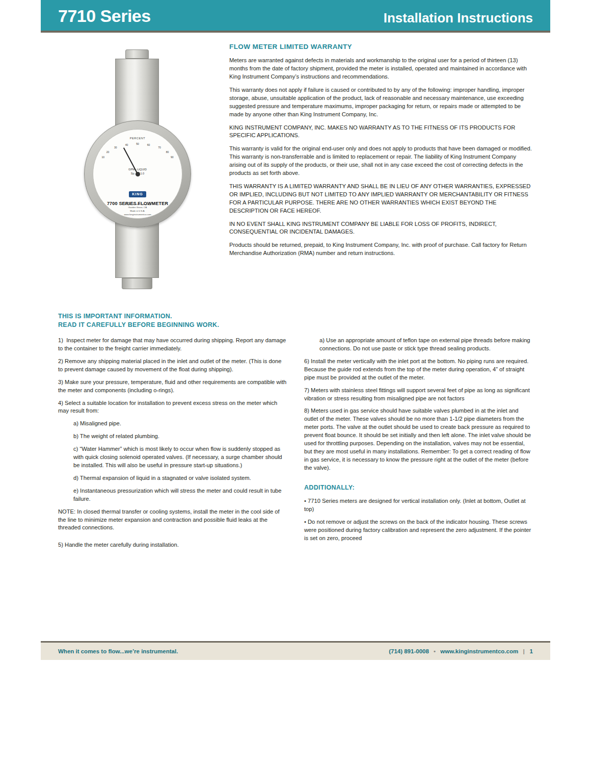7710 Series
Installation Instructions
PERCENT
10 20 30 40 50 60 70 80 90
GPM - LIQUID
Sp. Gr. 1.0
KING
7700 SERIES FLOWMETER
King Instrument Company
Garden Grove, CA
Made in U.S.A.
www.kinginstrumentco.com
Flow Meter Limited Warranty
Meters are warranted against defects in materials and workmanship to the original user for a period of thirteen (13) months from the date of factory shipment, provided the meter is installed, operated and maintained in accordance with King Instrument Company’s instructions and recommendations.
This warranty does not apply if failure is caused or contributed to by any of the following: improper handling, improper storage, abuse, unsuitable application of the product, lack of reasonable and necessary maintenance, use exceeding suggested pressure and temperature maximums, improper packaging for return, or repairs made or attempted to be made by anyone other than King Instrument Company, Inc.
KING INSTRUMENT COMPANY, INC. MAKES NO WARRANTY AS TO THE FITNESS OF ITS PRODUCTS FOR SPECIFIC APPLICATIONS.
This warranty is valid for the original end-user only and does not apply to products that have been damaged or modified. This warranty is non-transferrable and is limited to replacement or repair. The liability of King Instrument Company arising out of its supply of the products, or their use, shall not in any case exceed the cost of correcting defects in the products as set forth above.
THIS WARRANTY IS A LIMITED WARRANTY AND SHALL BE IN LIEU OF ANY OTHER WARRANTIES, EXPRESSED OR IMPLIED, INCLUDING BUT NOT LIMITED TO ANY IMPLIED WARRANTY OR MERCHANTABILITY OR FITNESS FOR A PARTICULAR PURPOSE. THERE ARE NO OTHER WARRANTIES WHICH EXIST BEYOND THE DESCRIPTION OR FACE HEREOF.
IN NO EVENT SHALL KING INSTRUMENT COMPANY BE LIABLE FOR LOSS OF PROFITS, INDIRECT, CONSEQUENTIAL OR INCIDENTAL DAMAGES.
Products should be returned, prepaid, to King Instrument Company, Inc. with proof of purchase. Call factory for Return Merchandise Authorization (RMA) number and return instructions.
This is important information.
Read it carefully before beginning work.
1) Inspect meter for damage that may have occurred during shipping. Report any damage to the container to the freight carrier immediately.
2) Remove any shipping material placed in the inlet and outlet of the meter. (This is done to prevent damage caused by movement of the float during shipping).
3) Make sure your pressure, temperature, fluid and other requirements are compatible with the meter and components (including o-rings).
4) Select a suitable location for installation to prevent excess stress on the meter which may result from:
a) Misaligned pipe.
b) The weight of related plumbing.
c) “Water Hammer” which is most likely to occur when flow is suddenly stopped as with quick closing solenoid operated valves. (If necessary, a surge chamber should be installed. This will also be useful in pressure start-up situations.)
d) Thermal expansion of liquid in a stagnated or valve isolated system.
e) Instantaneous pressurization which will stress the meter and could result in tube failure.
NOTE: In closed thermal transfer or cooling systems, install the meter in the cool side of the line to minimize meter expansion and contraction and possible fluid leaks at the threaded connections.
5) Handle the meter carefully during installation.
a) Use an appropriate amount of teflon tape on external pipe threads before making connections. Do not use paste or stick type thread sealing products.
6) Install the meter vertically with the inlet port at the bottom. No piping runs are required. Because the guide rod extends from the top of the meter during operation, 4” of straight pipe must be provided at the outlet of the meter.
7) Meters with stainless steel fittings will support several feet of pipe as long as significant vibration or stress resulting from misaligned pipe are not factors
8) Meters used in gas service should have suitable valves plumbed in at the inlet and outlet of the meter. These valves should be no more than 1-1/2 pipe diameters from the meter ports. The valve at the outlet should be used to create back pressure as required to prevent float bounce. It should be set initially and then left alone. The inlet valve should be used for throttling purposes. Depending on the installation, valves may not be essential, but they are most useful in many installations. Remember: To get a correct reading of flow in gas service, it is necessary to know the pressure right at the outlet of the meter (before the valve).
Additionally:
• 7710 Series meters are designed for vertical installation only. (Inlet at bottom, Outlet at top)
• Do not remove or adjust the screws on the back of the indicator housing. These screws were positioned during factory calibration and represent the zero adjustment. If the pointer is set on zero, proceed
When it comes to flow...we’re instrumental.
(714) 891-0008 • www.kinginstrumentco.com |1